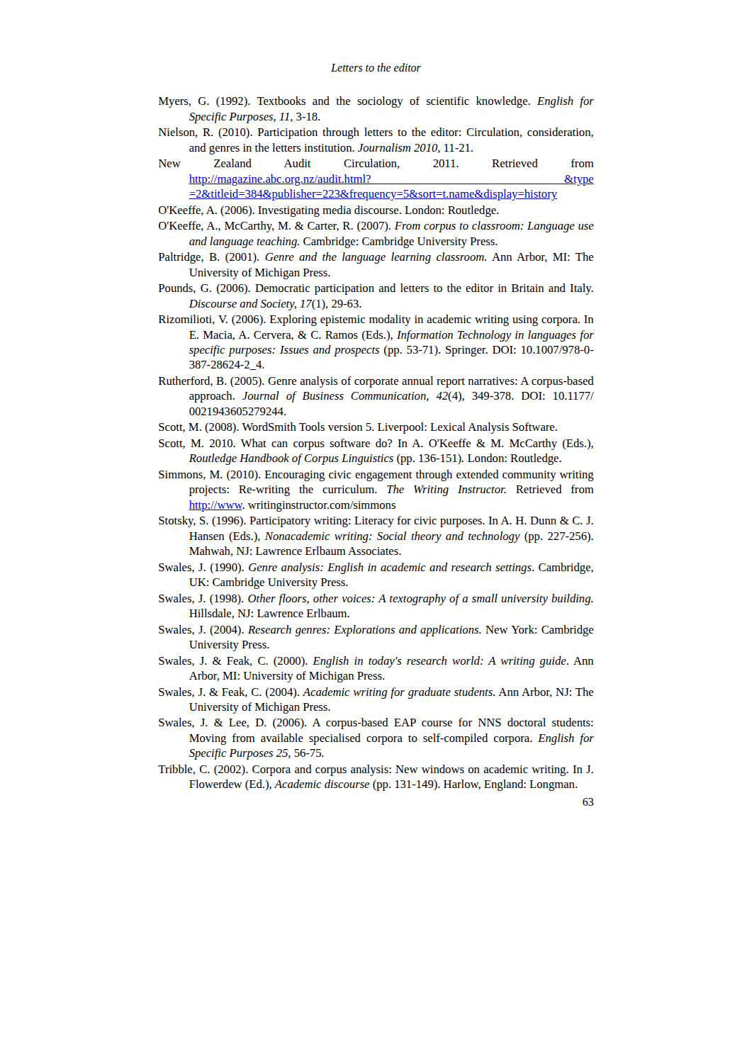Letters to the editor
Myers, G. (1992). Textbooks and the sociology of scientific knowledge. English for Specific Purposes, 11, 3-18.
Nielson, R. (2010). Participation through letters to the editor: Circulation, consideration, and genres in the letters institution. Journalism 2010, 11-21.
New Zealand Audit Circulation, 2011. Retrieved from http://magazine.abc.org.nz/audit.html? &type =2&titleid=384&publisher=223&frequency=5&sort=t.name&display=history
O'Keeffe, A. (2006). Investigating media discourse. London: Routledge.
O'Keeffe, A., McCarthy, M. & Carter, R. (2007). From corpus to classroom: Language use and language teaching. Cambridge: Cambridge University Press.
Paltridge, B. (2001). Genre and the language learning classroom. Ann Arbor, MI: The University of Michigan Press.
Pounds, G. (2006). Democratic participation and letters to the editor in Britain and Italy. Discourse and Society, 17(1), 29-63.
Rizomilioti, V. (2006). Exploring epistemic modality in academic writing using corpora. In E. Macia, A. Cervera, & C. Ramos (Eds.), Information Technology in languages for specific purposes: Issues and prospects (pp. 53-71). Springer. DOI: 10.1007/978-0-387-28624-2_4.
Rutherford, B. (2005). Genre analysis of corporate annual report narratives: A corpus-based approach. Journal of Business Communication, 42(4), 349-378. DOI: 10.1177/ 0021943605279244.
Scott, M. (2008). WordSmith Tools version 5. Liverpool: Lexical Analysis Software.
Scott, M. 2010. What can corpus software do? In A. O'Keeffe & M. McCarthy (Eds.), Routledge Handbook of Corpus Linguistics (pp. 136-151). London: Routledge.
Simmons, M. (2010). Encouraging civic engagement through extended community writing projects: Re-writing the curriculum. The Writing Instructor. Retrieved from http://www. writinginstructor.com/simmons
Stotsky, S. (1996). Participatory writing: Literacy for civic purposes. In A. H. Dunn & C. J. Hansen (Eds.), Nonacademic writing: Social theory and technology (pp. 227-256). Mahwah, NJ: Lawrence Erlbaum Associates.
Swales, J. (1990). Genre analysis: English in academic and research settings. Cambridge, UK: Cambridge University Press.
Swales, J. (1998). Other floors, other voices: A textography of a small university building. Hillsdale, NJ: Lawrence Erlbaum.
Swales, J. (2004). Research genres: Explorations and applications. New York: Cambridge University Press.
Swales, J. & Feak, C. (2000). English in today's research world: A writing guide. Ann Arbor, MI: University of Michigan Press.
Swales, J. & Feak, C. (2004). Academic writing for graduate students. Ann Arbor, NJ: The University of Michigan Press.
Swales, J. & Lee, D. (2006). A corpus-based EAP course for NNS doctoral students: Moving from available specialised corpora to self-compiled corpora. English for Specific Purposes 25, 56-75.
Tribble, C. (2002). Corpora and corpus analysis: New windows on academic writing. In J. Flowerdew (Ed.), Academic discourse (pp. 131-149). Harlow, England: Longman.
63